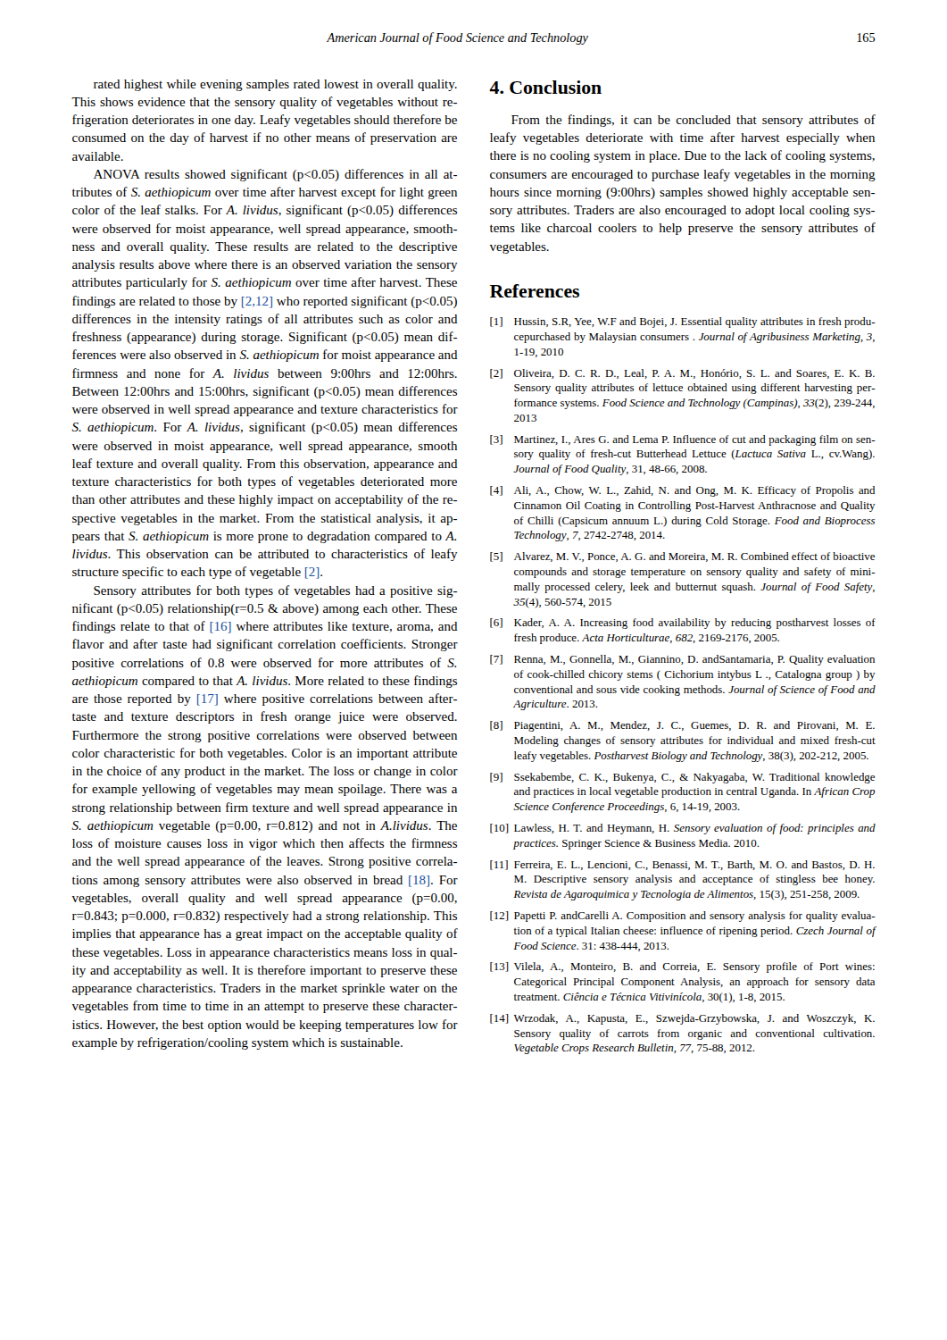American Journal of Food Science and Technology 165
rated highest while evening samples rated lowest in overall quality. This shows evidence that the sensory quality of vegetables without refrigeration deteriorates in one day. Leafy vegetables should therefore be consumed on the day of harvest if no other means of preservation are available.
ANOVA results showed significant (p<0.05) differences in all attributes of S. aethiopicum over time after harvest except for light green color of the leaf stalks. For A. lividus, significant (p<0.05) differences were observed for moist appearance, well spread appearance, smoothness and overall quality. These results are related to the descriptive analysis results above where there is an observed variation the sensory attributes particularly for S. aethiopicum over time after harvest. These findings are related to those by [2,12] who reported significant (p<0.05) differences in the intensity ratings of all attributes such as color and freshness (appearance) during storage. Significant (p<0.05) mean differences were also observed in S. aethiopicum for moist appearance and firmness and none for A. lividus between 9:00hrs and 12:00hrs. Between 12:00hrs and 15:00hrs, significant (p<0.05) mean differences were observed in well spread appearance and texture characteristics for S. aethiopicum. For A. lividus, significant (p<0.05) mean differences were observed in moist appearance, well spread appearance, smooth leaf texture and overall quality. From this observation, appearance and texture characteristics for both types of vegetables deteriorated more than other attributes and these highly impact on acceptability of the respective vegetables in the market. From the statistical analysis, it appears that S. aethiopicum is more prone to degradation compared to A. lividus. This observation can be attributed to characteristics of leafy structure specific to each type of vegetable [2].
Sensory attributes for both types of vegetables had a positive significant (p<0.05) relationship(r=0.5 & above) among each other. These findings relate to that of [16] where attributes like texture, aroma, and flavor and after taste had significant correlation coefficients. Stronger positive correlations of 0.8 were observed for more attributes of S. aethiopicum compared to that A. lividus. More related to these findings are those reported by [17] where positive correlations between aftertaste and texture descriptors in fresh orange juice were observed. Furthermore the strong positive correlations were observed between color characteristic for both vegetables. Color is an important attribute in the choice of any product in the market. The loss or change in color for example yellowing of vegetables may mean spoilage. There was a strong relationship between firm texture and well spread appearance in S. aethiopicum vegetable (p=0.00, r=0.812) and not in A.lividus. The loss of moisture causes loss in vigor which then affects the firmness and the well spread appearance of the leaves. Strong positive correlations among sensory attributes were also observed in bread [18]. For vegetables, overall quality and well spread appearance (p=0.00, r=0.843; p=0.000, r=0.832) respectively had a strong relationship. This implies that appearance has a great impact on the acceptable quality of these vegetables. Loss in appearance characteristics means loss in quality and acceptability as well. It is therefore important to preserve these appearance characteristics. Traders in the market sprinkle water on the vegetables from time to time in an attempt to preserve these characteristics. However, the best option would be keeping temperatures low for example by refrigeration/cooling system which is sustainable.
4. Conclusion
From the findings, it can be concluded that sensory attributes of leafy vegetables deteriorate with time after harvest especially when there is no cooling system in place. Due to the lack of cooling systems, consumers are encouraged to purchase leafy vegetables in the morning hours since morning (9:00hrs) samples showed highly acceptable sensory attributes. Traders are also encouraged to adopt local cooling systems like charcoal coolers to help preserve the sensory attributes of vegetables.
References
[1] Hussin, S.R, Yee, W.F and Bojei, J. Essential quality attributes in fresh producepurchased by Malaysian consumers . Journal of Agribusiness Marketing, 3, 1-19, 2010
[2] Oliveira, D. C. R. D., Leal, P. A. M., Honório, S. L. and Soares, E. K. B. Sensory quality attributes of lettuce obtained using different harvesting performance systems. Food Science and Technology (Campinas), 33(2), 239-244, 2013
[3] Martinez, I., Ares G. and Lema P. Influence of cut and packaging film on sensory quality of fresh-cut Butterhead Lettuce (Lactuca Sativa L., cv.Wang). Journal of Food Quality, 31, 48-66, 2008.
[4] Ali, A., Chow, W. L., Zahid, N. and Ong, M. K. Efficacy of Propolis and Cinnamon Oil Coating in Controlling Post-Harvest Anthracnose and Quality of Chilli (Capsicum annuum L.) during Cold Storage. Food and Bioprocess Technology, 7, 2742-2748, 2014.
[5] Alvarez, M. V., Ponce, A. G. and Moreira, M. R. Combined effect of bioactive compounds and storage temperature on sensory quality and safety of minimally processed celery, leek and butternut squash. Journal of Food Safety, 35(4), 560-574, 2015
[6] Kader, A. A. Increasing food availability by reducing postharvest losses of fresh produce. Acta Horticulturae, 682, 2169-2176, 2005.
[7] Renna, M., Gonnella, M., Giannino, D. andSantamaria, P. Quality evaluation of cook-chilled chicory stems ( Cichorium intybus L ., Catalogna group ) by conventional and sous vide cooking methods. Journal of Science of Food and Agriculture. 2013.
[8] Piagentini, A. M., Mendez, J. C., Guemes, D. R. and Pirovani, M. E. Modeling changes of sensory attributes for individual and mixed fresh-cut leafy vegetables. Postharvest Biology and Technology, 38(3), 202-212, 2005.
[9] Ssekabembe, C. K., Bukenya, C., & Nakyagaba, W. Traditional knowledge and practices in local vegetable production in central Uganda. In African Crop Science Conference Proceedings, 6, 14-19, 2003.
[10] Lawless, H. T. and Heymann, H. Sensory evaluation of food: principles and practices. Springer Science & Business Media. 2010.
[11] Ferreira, E. L., Lencioni, C., Benassi, M. T., Barth, M. O. and Bastos, D. H. M. Descriptive sensory analysis and acceptance of stingless bee honey. Revista de Agaroquimica y Tecnologia de Alimentos, 15(3), 251-258, 2009.
[12] Papetti P. andCarelli A. Composition and sensory analysis for quality evaluation of a typical Italian cheese: influence of ripening period. Czech Journal of Food Science. 31: 438-444, 2013.
[13] Vilela, A., Monteiro, B. and Correia, E. Sensory profile of Port wines: Categorical Principal Component Analysis, an approach for sensory data treatment. Ciência e Técnica Vitivinícola, 30(1), 1-8, 2015.
[14] Wrzodak, A., Kapusta, E., Szwejda-Grzybowska, J. and Woszczyk, K. Sensory quality of carrots from organic and conventional cultivation. Vegetable Crops Research Bulletin, 77, 75-88, 2012.